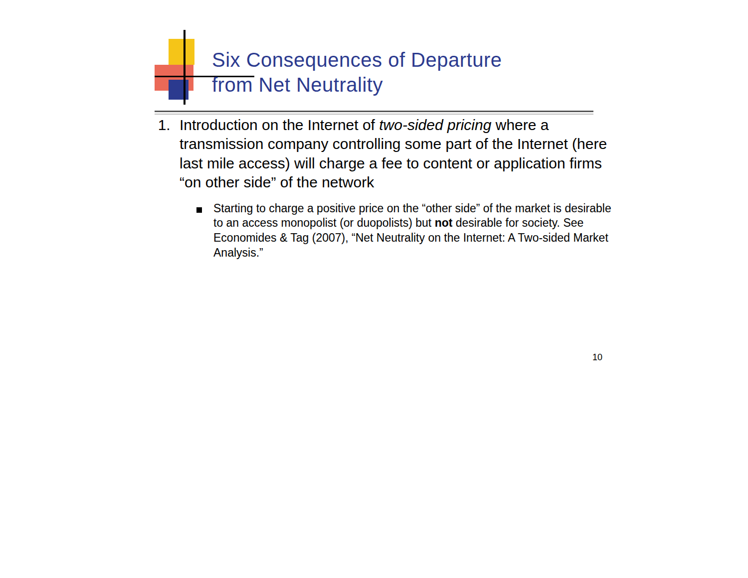Six Consequences of Departure
from Net Neutrality
Introduction on the Internet of two-sided pricing where a transmission company controlling some part of the Internet (here last mile access) will charge a fee to content or application firms “on other side” of the network
Starting to charge a positive price on the “other side” of the market is desirable to an access monopolist (or duopolists) but not desirable for society. See Economides & Tag (2007), “Net Neutrality on the Internet: A Two-sided Market Analysis.”
10